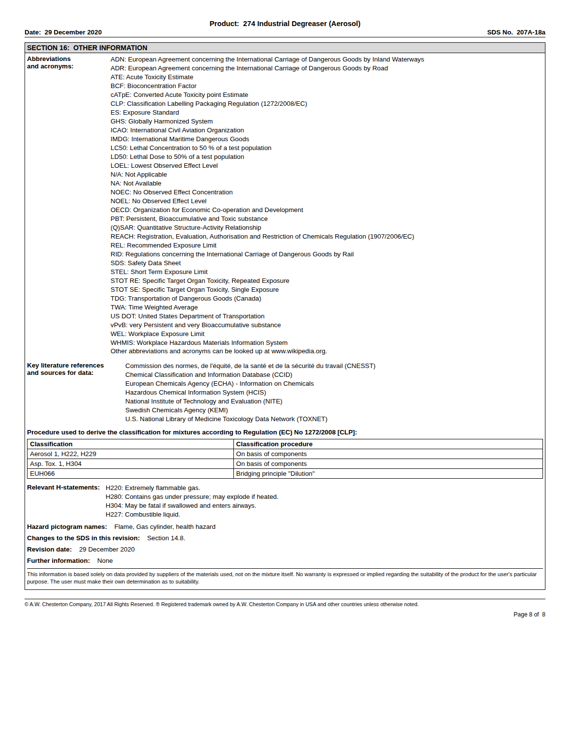Product: 274 Industrial Degreaser (Aerosol)
Date: 29 December 2020
SDS No. 207A-18a
SECTION 16: OTHER INFORMATION
| Abbreviations and acronyms: | ADN: European Agreement concerning the International Carriage of Dangerous Goods by Inland Waterways ADR: European Agreement concerning the International Carriage of Dangerous Goods by Road ATE: Acute Toxicity Estimate BCF: Bioconcentration Factor cATpE: Converted Acute Toxicity point Estimate CLP: Classification Labelling Packaging Regulation (1272/2008/EC) ES: Exposure Standard GHS: Globally Harmonized System ICAO: International Civil Aviation Organization IMDG: International Maritime Dangerous Goods LC50: Lethal Concentration to 50 % of a test population LD50: Lethal Dose to 50% of a test population LOEL: Lowest Observed Effect Level N/A: Not Applicable NA: Not Available NOEC: No Observed Effect Concentration NOEL: No Observed Effect Level OECD: Organization for Economic Co-operation and Development PBT: Persistent, Bioaccumulative and Toxic substance (Q)SAR: Quantitative Structure-Activity Relationship REACH: Registration, Evaluation, Authorisation and Restriction of Chemicals Regulation (1907/2006/EC) REL: Recommended Exposure Limit RID: Regulations concerning the International Carriage of Dangerous Goods by Rail SDS: Safety Data Sheet STEL: Short Term Exposure Limit STOT RE: Specific Target Organ Toxicity, Repeated Exposure STOT SE: Specific Target Organ Toxicity, Single Exposure TDG: Transportation of Dangerous Goods (Canada) TWA: Time Weighted Average US DOT: United States Department of Transportation vPvB: very Persistent and very Bioaccumulative substance WEL: Workplace Exposure Limit WHMIS: Workplace Hazardous Materials Information System Other abbreviations and acronyms can be looked up at www.wikipedia.org. |
| Key literature references and sources for data: | Commission des normes, de l'équité, de la santé et de la sécurité du travail (CNESST) Chemical Classification and Information Database (CCID) European Chemicals Agency (ECHA) - Information on Chemicals Hazardous Chemical Information System (HCIS) National Institute of Technology and Evaluation (NITE) Swedish Chemicals Agency (KEMI) U.S. National Library of Medicine Toxicology Data Network (TOXNET) |
Procedure used to derive the classification for mixtures according to Regulation (EC) No 1272/2008 [CLP]:
| Classification | Classification procedure |
| --- | --- |
| Aerosol 1, H222, H229 | On basis of components |
| Asp. Tox. 1, H304 | On basis of components |
| EUH066 | Bridging principle "Dilution" |
| Relevant H-statements: | H220: Extremely flammable gas. H280: Contains gas under pressure; may explode if heated. H304: May be fatal if swallowed and enters airways. H227: Combustible liquid. |
Hazard pictogram names: Flame, Gas cylinder, health hazard
Changes to the SDS in this revision: Section 14.8.
Revision date: 29 December 2020
Further information: None
This information is based solely on data provided by suppliers of the materials used, not on the mixture itself. No warranty is expressed or implied regarding the suitability of the product for the user's particular purpose. The user must make their own determination as to suitability.
© A.W. Chesterton Company, 2017 All Rights Reserved. ® Registered trademark owned by A.W. Chesterton Company in USA and other countries unless otherwise noted.
Page 8 of 8